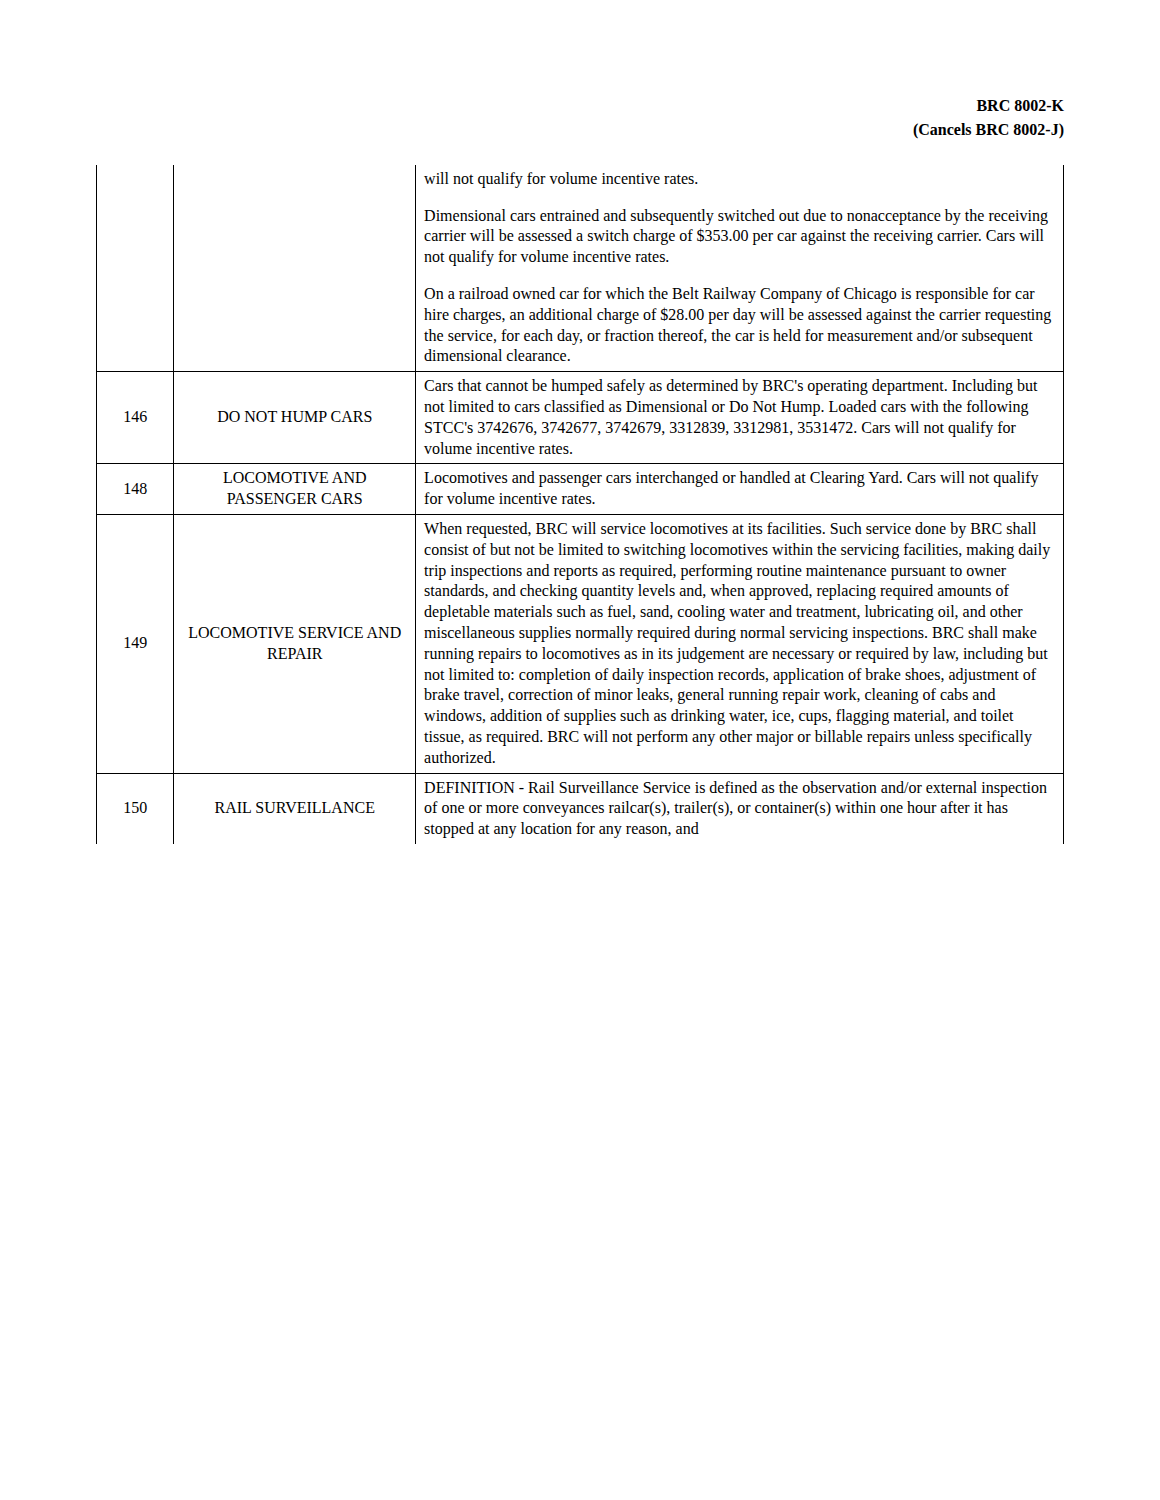BRC 8002-K
(Cancels BRC 8002-J)
| | | will not qualify for volume incentive rates. Dimensional cars entrained and subsequently switched out due to nonacceptance by the receiving carrier will be assessed a switch charge of $353.00 per car against the receiving carrier. Cars will not qualify for volume incentive rates. On a railroad owned car for which the Belt Railway Company of Chicago is responsible for car hire charges, an additional charge of $28.00 per day will be assessed against the carrier requesting the service, for each day, or fraction thereof, the car is held for measurement and/or subsequent dimensional clearance. |
| 146 | DO NOT HUMP CARS | Cars that cannot be humped safely as determined by BRC's operating department. Including but not limited to cars classified as Dimensional or Do Not Hump. Loaded cars with the following STCC's 3742676, 3742677, 3742679, 3312839, 3312981, 3531472. Cars will not qualify for volume incentive rates. |
| 148 | LOCOMOTIVE AND PASSENGER CARS | Locomotives and passenger cars interchanged or handled at Clearing Yard. Cars will not qualify for volume incentive rates. |
| 149 | LOCOMOTIVE SERVICE AND REPAIR | When requested, BRC will service locomotives at its facilities. Such service done by BRC shall consist of but not be limited to switching locomotives within the servicing facilities, making daily trip inspections and reports as required, performing routine maintenance pursuant to owner standards, and checking quantity levels and, when approved, replacing required amounts of depletable materials such as fuel, sand, cooling water and treatment, lubricating oil, and other miscellaneous supplies normally required during normal servicing inspections. BRC shall make running repairs to locomotives as in its judgement are necessary or required by law, including but not limited to: completion of daily inspection records, application of brake shoes, adjustment of brake travel, correction of minor leaks, general running repair work, cleaning of cabs and windows, addition of supplies such as drinking water, ice, cups, flagging material, and toilet tissue, as required. BRC will not perform any other major or billable repairs unless specifically authorized. |
| 150 | RAIL SURVEILLANCE | DEFINITION - Rail Surveillance Service is defined as the observation and/or external inspection of one or more conveyances railcar(s), trailer(s), or container(s) within one hour after it has stopped at any location for any reason, and |